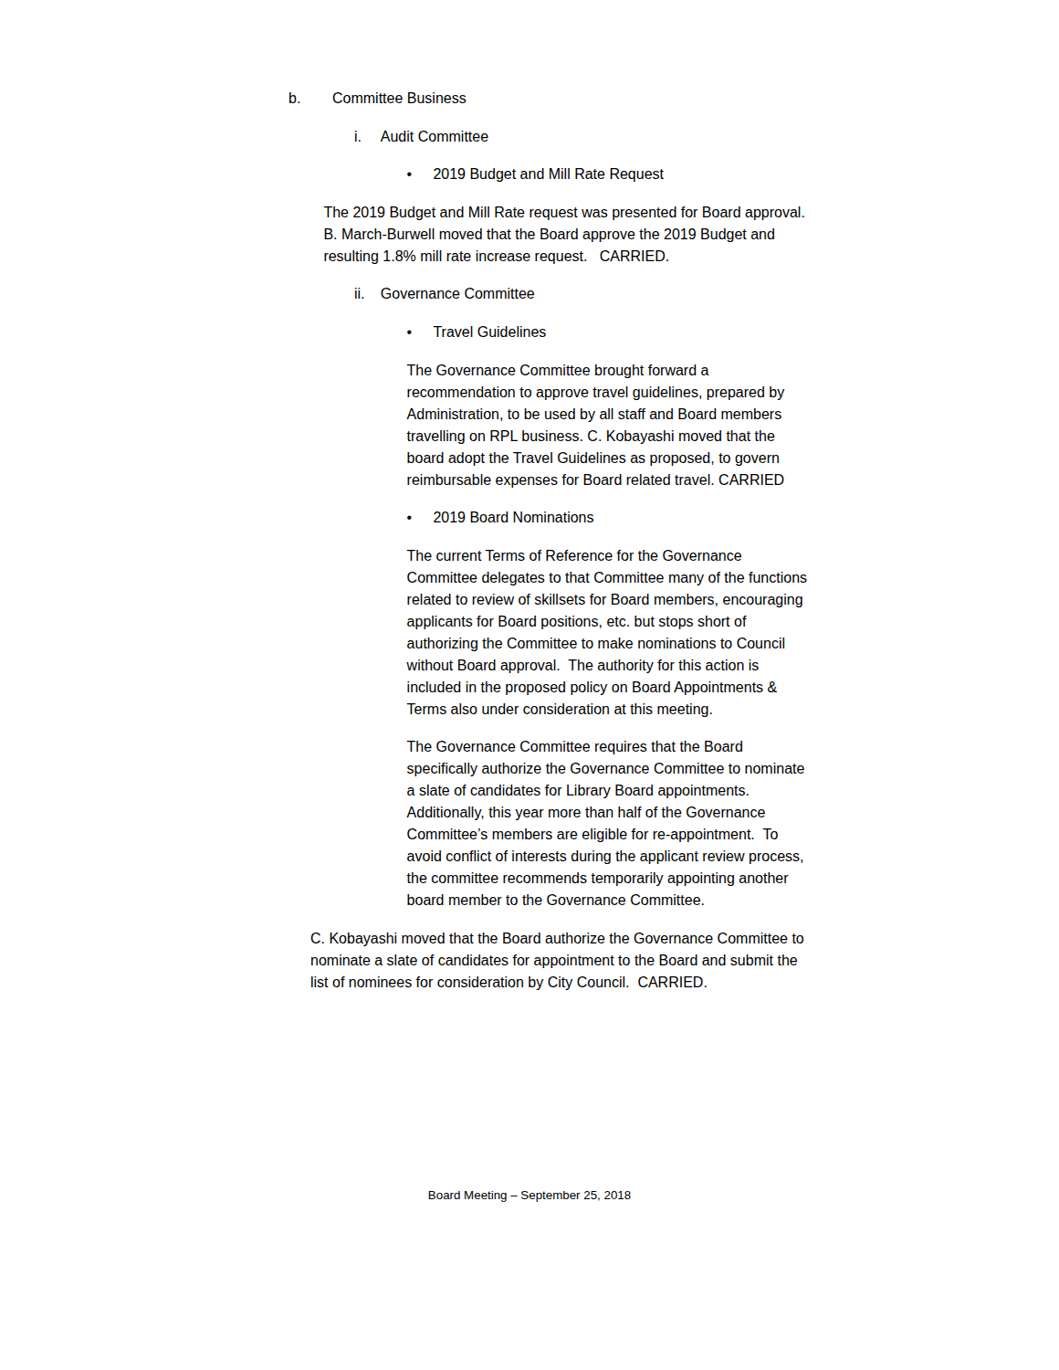b. Committee Business
i. Audit Committee
• 2019 Budget and Mill Rate Request
The 2019 Budget and Mill Rate request was presented for Board approval.
B. March-Burwell moved that the Board approve the 2019 Budget and
resulting 1.8% mill rate increase request. CARRIED.
ii. Governance Committee
• Travel Guidelines
The Governance Committee brought forward a recommendation to approve travel guidelines, prepared by Administration, to be used by all staff and Board members travelling on RPL business. C. Kobayashi moved that the board adopt the Travel Guidelines as proposed, to govern reimbursable expenses for Board related travel. CARRIED
• 2019 Board Nominations
The current Terms of Reference for the Governance Committee delegates to that Committee many of the functions related to review of skillsets for Board members, encouraging applicants for Board positions, etc. but stops short of authorizing the Committee to make nominations to Council without Board approval. The authority for this action is included in the proposed policy on Board Appointments & Terms also under consideration at this meeting.
The Governance Committee requires that the Board specifically authorize the Governance Committee to nominate a slate of candidates for Library Board appointments. Additionally, this year more than half of the Governance Committee’s members are eligible for re-appointment. To avoid conflict of interests during the applicant review process, the committee recommends temporarily appointing another board member to the Governance Committee.
C. Kobayashi moved that the Board authorize the Governance Committee to nominate a slate of candidates for appointment to the Board and submit the list of nominees for consideration by City Council. CARRIED.
Board Meeting – September 25, 2018